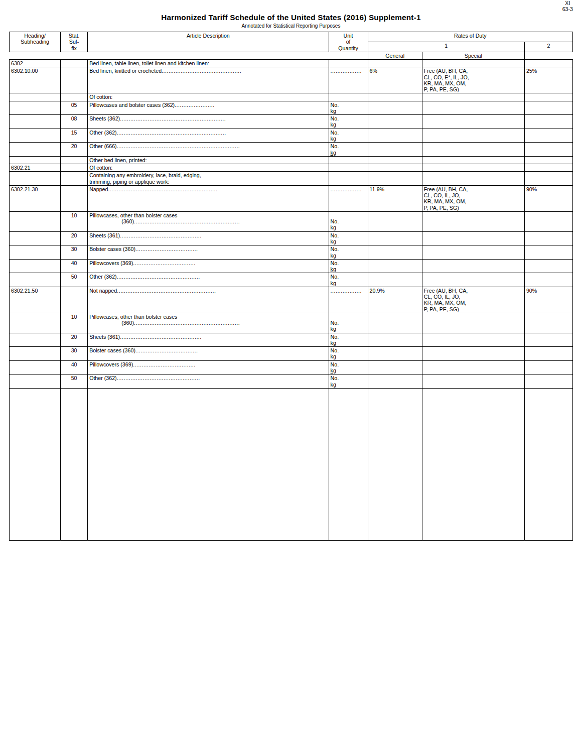XI
63-3
Harmonized Tariff Schedule of the United States (2016) Supplement-1
Annotated for Statistical Reporting Purposes
| Heading/ Subheading | Stat. Suf- fix | Article Description | Unit of Quantity | Rates of Duty |
| --- | --- | --- | --- | --- |
| 1 | 2 |
| | | | | General | Special | |
| 6302 | | Bed linen, table linen, toilet linen and kitchen linen: | | | | |
| 6302.10.00 | | Bed linen, knitted or crocheted .............................................. | .................. | 6% | Free (AU, BH, CA, CL, CO, E*, IL, JO, KR, MA, MX, OM, P, PA, PE, SG) | 25% |
| | | Of cotton: | | | | |
| | 05 | Pillowcases and bolster cases (362) ....................... | No. kg | | | |
| | 08 | Sheets (362) ............................................................. | No. kg | | | |
| | 15 | Other (362) ............................................................... | No. kg | | | |
| | 20 | Other (666) ....................................................................... | No. kg | | | |
| | | Other bed linen, printed: | | | | |
| 6302.21 | | Of cotton: | | | | |
| | | Containing any embroidery, lace, braid, edging, trimming, piping or applique work: | | | | |
| 6302.21.30 | | Napped ............................................................... | .................. | 11.9% | Free (AU, BH, CA, CL, CO, IL, JO, KR, MA, MX, OM, P, PA, PE, SG) | 90% |
| | 10 | Pillowcases, other than bolster cases (360) ............................................................. | No. kg | | | |
| | 20 | Sheets (361) ............................................... | No. kg | | | |
| | 30 | Bolster cases (360) .................................... | No. kg | | | |
| | 40 | Pillowcovers (369) .................................... | No. kg | | | |
| | 50 | Other (362) ................................................ | No. kg | | | |
| 6302.21.50 | | Not napped ......................................................... | .................. | 20.9% | Free (AU, BH, CA, CL, CO, IL, JO, KR, MA, MX, OM, P, PA, PE, SG) | 90% |
| | 10 | Pillowcases, other than bolster cases (360) ............................................................. | No. kg | | | |
| | 20 | Sheets (361) ............................................... | No. kg | | | |
| | 30 | Bolster cases (360) .................................... | No. kg | | | |
| | 40 | Pillowcovers (369) .................................... | No. kg | | | |
| | 50 | Other (362) ................................................ | No. kg | | | |